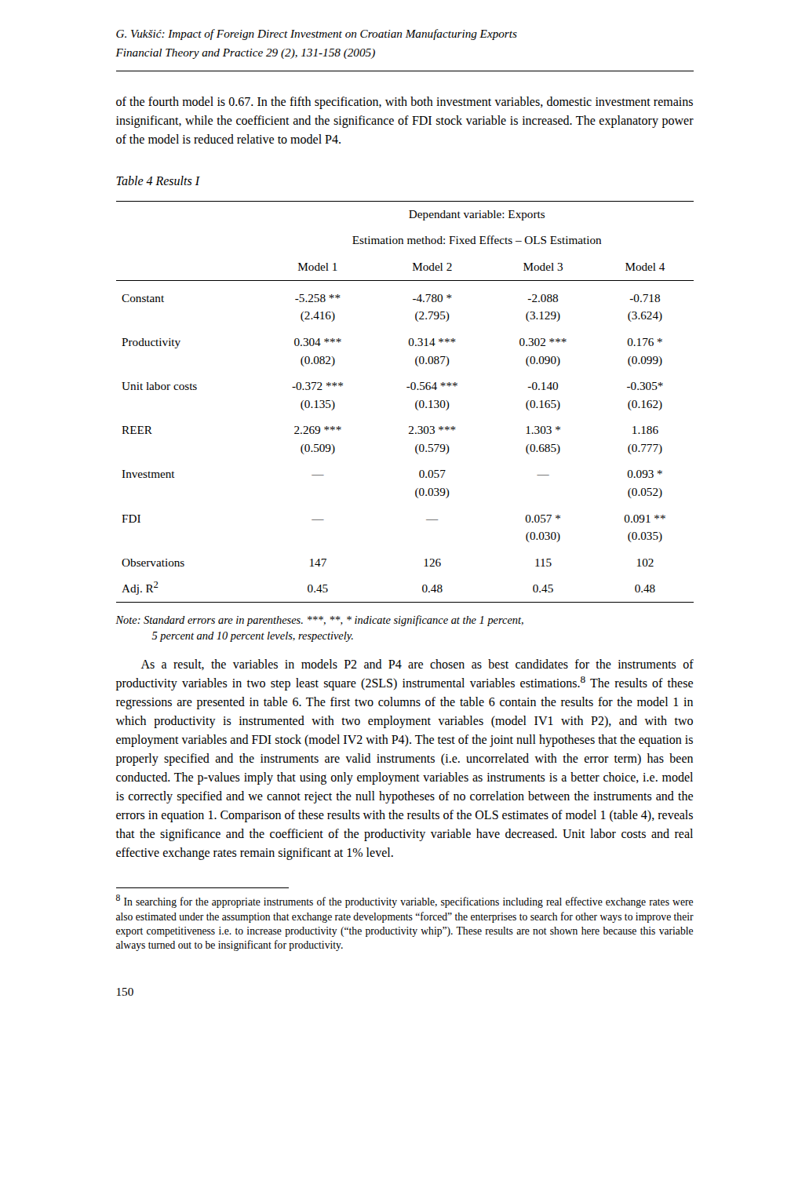G. Vukšić: Impact of Foreign Direct Investment on Croatian Manufacturing Exports
Financial Theory and Practice 29 (2), 131-158 (2005)
of the fourth model is 0.67. In the fifth specification, with both investment variables, domestic investment remains insignificant, while the coefficient and the significance of FDI stock variable is increased. The explanatory power of the model is reduced relative to model P4.
Table 4 Results I
| | Dependant variable: Exports |
| --- | --- |
| | Estimation method: Fixed Effects – OLS Estimation |
| | Model 1 | Model 2 | Model 3 | Model 4 |
| Constant | -5.258 ** (2.416) | -4.780 * (2.795) | -2.088 (3.129) | -0.718 (3.624) |
| Productivity | 0.304 *** (0.082) | 0.314 *** (0.087) | 0.302 *** (0.090) | 0.176 * (0.099) |
| Unit labor costs | -0.372 *** (0.135) | -0.564 *** (0.130) | -0.140 (0.165) | -0.305* (0.162) |
| REER | 2.269 *** (0.509) | 2.303 *** (0.579) | 1.303 * (0.685) | 1.186 (0.777) |
| Investment | — | 0.057 (0.039) | — | 0.093 * (0.052) |
| FDI | — | — | 0.057 * (0.030) | 0.091 ** (0.035) |
| Observations | 147 | 126 | 115 | 102 |
| Adj. R 2 | 0.45 | 0.48 | 0.45 | 0.48 |
Note: Standard errors are in parentheses. ***, **, * indicate significance at the 1 percent, 5 percent and 10 percent levels, respectively.
As a result, the variables in models P2 and P4 are chosen as best candidates for the instruments of productivity variables in two step least square (2SLS) instrumental variables estimations.8 The results of these regressions are presented in table 6. The first two columns of the table 6 contain the results for the model 1 in which productivity is instrumented with two employment variables (model IV1 with P2), and with two employment variables and FDI stock (model IV2 with P4). The test of the joint null hypotheses that the equation is properly specified and the instruments are valid instruments (i.e. uncorrelated with the error term) has been conducted. The p-values imply that using only employment variables as instruments is a better choice, i.e. model is correctly specified and we cannot reject the null hypotheses of no correlation between the instruments and the errors in equation 1. Comparison of these results with the results of the OLS estimates of model 1 (table 4), reveals that the significance and the coefficient of the productivity variable have decreased. Unit labor costs and real effective exchange rates remain significant at 1% level.
8 In searching for the appropriate instruments of the productivity variable, specifications including real effective exchange rates were also estimated under the assumption that exchange rate developments “forced” the enterprises to search for other ways to improve their export competitiveness i.e. to increase productivity (“the productivity whip”). These results are not shown here because this variable always turned out to be insignificant for productivity.
150